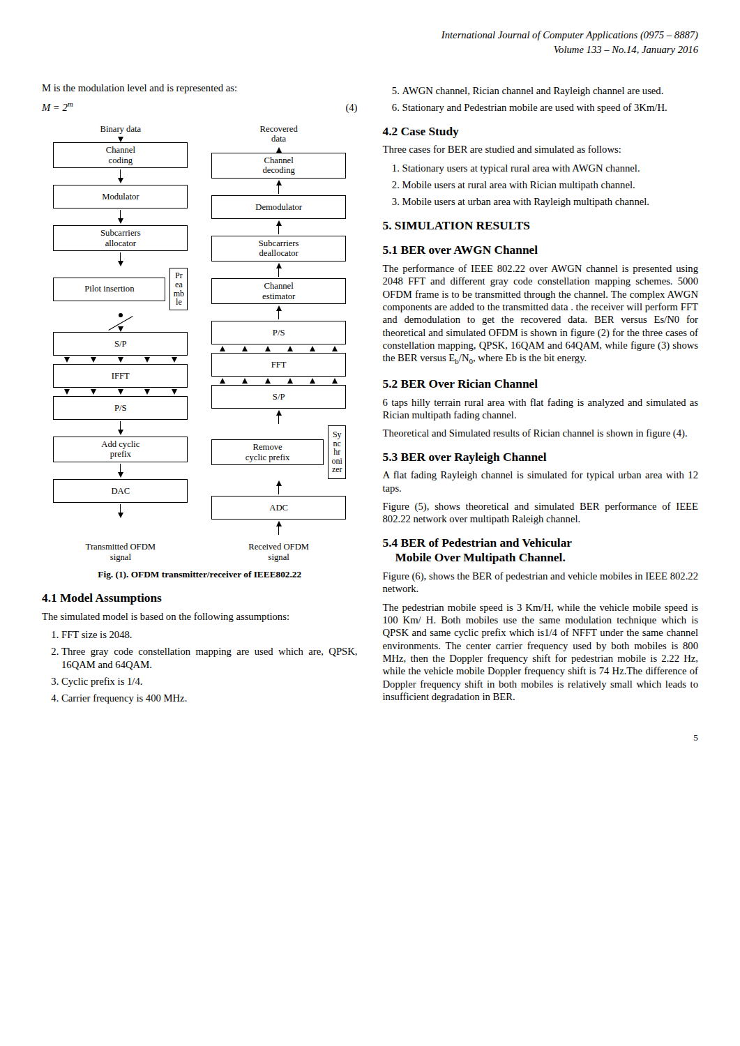International Journal of Computer Applications (0975 – 8887)
Volume 133 – No.14, January 2016
M is the modulation level and is represented as:
M = 2m (4)
Binary data
Channel
coding
Modulator
Subcarriers
allocator
Pilot insertion
Pr
ea
mb
le
S/P
IFFT
P/S
Add cyclic
prefix
DAC
Recovered
data
Channel
decoding
Demodulator
Subcarriers
deallocator
Channel
estimator
P/S
FFT
S/P
Remove
cyclic prefix
Sy
nc
hr
oni
zer
ADC
Transmitted OFDM
signal
Received OFDM
signal
Fig. (1). OFDM transmitter/receiver of IEEE802.22
4.1 Model Assumptions
The simulated model is based on the following assumptions:
FFT size is 2048.
Three gray code constellation mapping are used which are, QPSK, 16QAM and 64QAM.
Cyclic prefix is 1/4.
Carrier frequency is 400 MHz.
AWGN channel, Rician channel and Rayleigh channel are used.
Stationary and Pedestrian mobile are used with speed of 3Km/H.
4.2 Case Study
Three cases for BER are studied and simulated as follows:
Stationary users at typical rural area with AWGN channel.
Mobile users at rural area with Rician multipath channel.
Mobile users at urban area with Rayleigh multipath channel.
5. SIMULATION RESULTS
5.1 BER over AWGN Channel
The performance of IEEE 802.22 over AWGN channel is presented using 2048 FFT and different gray code constellation mapping schemes. 5000 OFDM frame is to be transmitted through the channel. The complex AWGN components are added to the transmitted data . the receiver will perform FFT and demodulation to get the recovered data. BER versus Es/N0 for theoretical and simulated OFDM is shown in figure (2) for the three cases of constellation mapping, QPSK, 16QAM and 64QAM, while figure (3) shows the BER versus Eb/N0, where Eb is the bit energy.
5.2 BER Over Rician Channel
6 taps hilly terrain rural area with flat fading is analyzed and simulated as Rician multipath fading channel.
Theoretical and Simulated results of Rician channel is shown in figure (4).
5.3 BER over Rayleigh Channel
A flat fading Rayleigh channel is simulated for typical urban area with 12 taps.
Figure (5), shows theoretical and simulated BER performance of IEEE 802.22 network over multipath Raleigh channel.
5.4 BER of Pedestrian and Vehicular
Mobile Over Multipath Channel.
Figure (6), shows the BER of pedestrian and vehicle mobiles in IEEE 802.22 network.
The pedestrian mobile speed is 3 Km/H, while the vehicle mobile speed is 100 Km/ H. Both mobiles use the same modulation technique which is QPSK and same cyclic prefix which is1/4 of NFFT under the same channel environments. The center carrier frequency used by both mobiles is 800 MHz, then the Doppler frequency shift for pedestrian mobile is 2.22 Hz, while the vehicle mobile Doppler frequency shift is 74 Hz.The difference of Doppler frequency shift in both mobiles is relatively small which leads to insufficient degradation in BER.
5